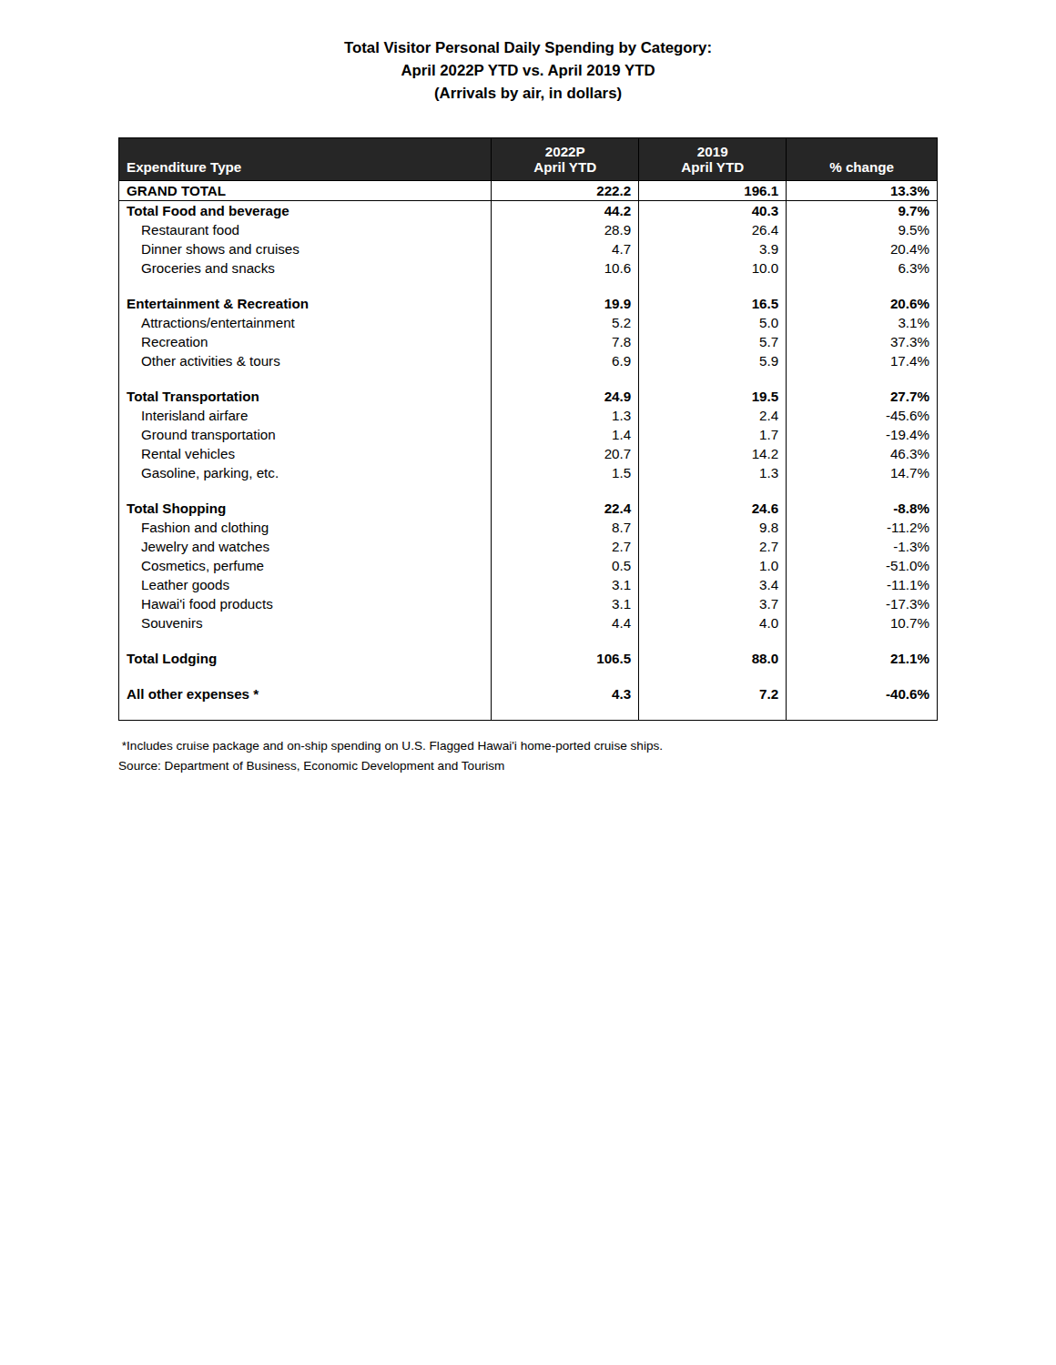Total Visitor Personal Daily Spending by Category:
April 2022P YTD vs. April 2019 YTD
(Arrivals by air, in dollars)
| Expenditure Type | 2022P April YTD | 2019 April YTD | % change |
| --- | --- | --- | --- |
| GRAND TOTAL | 222.2 | 196.1 | 13.3% |
| Total Food and beverage | 44.2 | 40.3 | 9.7% |
| Restaurant food | 28.9 | 26.4 | 9.5% |
| Dinner shows and cruises | 4.7 | 3.9 | 20.4% |
| Groceries and snacks | 10.6 | 10.0 | 6.3% |
| Entertainment & Recreation | 19.9 | 16.5 | 20.6% |
| Attractions/entertainment | 5.2 | 5.0 | 3.1% |
| Recreation | 7.8 | 5.7 | 37.3% |
| Other activities & tours | 6.9 | 5.9 | 17.4% |
| Total Transportation | 24.9 | 19.5 | 27.7% |
| Interisland airfare | 1.3 | 2.4 | -45.6% |
| Ground transportation | 1.4 | 1.7 | -19.4% |
| Rental vehicles | 20.7 | 14.2 | 46.3% |
| Gasoline, parking, etc. | 1.5 | 1.3 | 14.7% |
| Total Shopping | 22.4 | 24.6 | -8.8% |
| Fashion and clothing | 8.7 | 9.8 | -11.2% |
| Jewelry and watches | 2.7 | 2.7 | -1.3% |
| Cosmetics, perfume | 0.5 | 1.0 | -51.0% |
| Leather goods | 3.1 | 3.4 | -11.1% |
| Hawai'i food products | 3.1 | 3.7 | -17.3% |
| Souvenirs | 4.4 | 4.0 | 10.7% |
| Total Lodging | 106.5 | 88.0 | 21.1% |
| All other expenses * | 4.3 | 7.2 | -40.6% |
*Includes cruise package and on-ship spending on U.S. Flagged Hawai'i home-ported cruise ships.
Source: Department of Business, Economic Development and Tourism